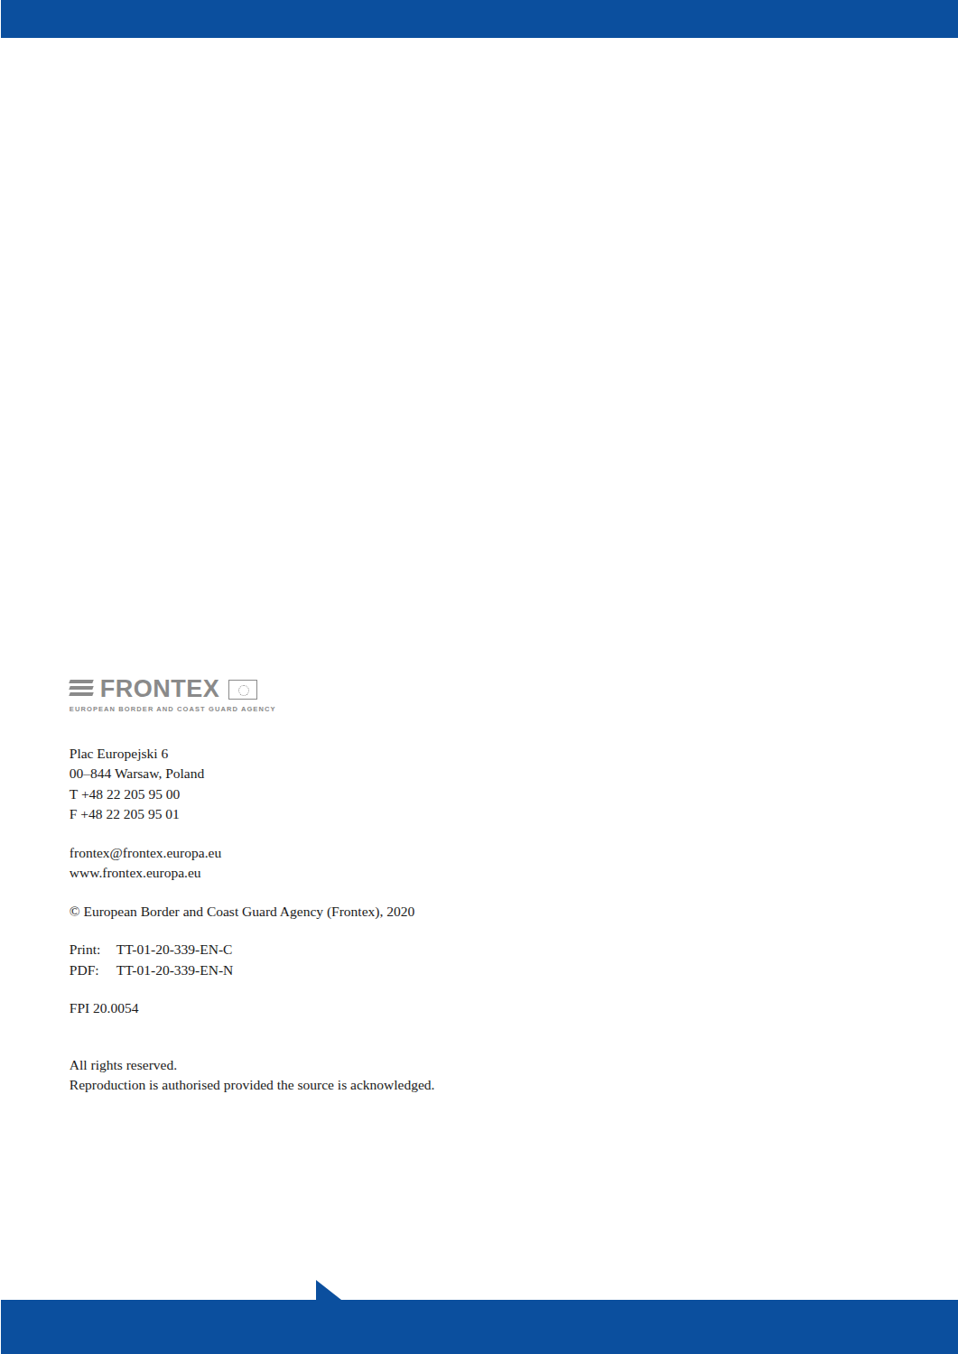FRONTEX
EUROPEAN BORDER AND COAST GUARD AGENCY
Plac Europejski 6
00–844 Warsaw, Poland
T +48 22 205 95 00
F +48 22 205 95 01
frontex@frontex.europa.eu
www.frontex.europa.eu
© European Border and Coast Guard Agency (Frontex), 2020
Print: TT-01-20-339-EN-C
PDF: TT-01-20-339-EN-N
FPI 20.0054
All rights reserved.
Reproduction is authorised provided the source is acknowledged.